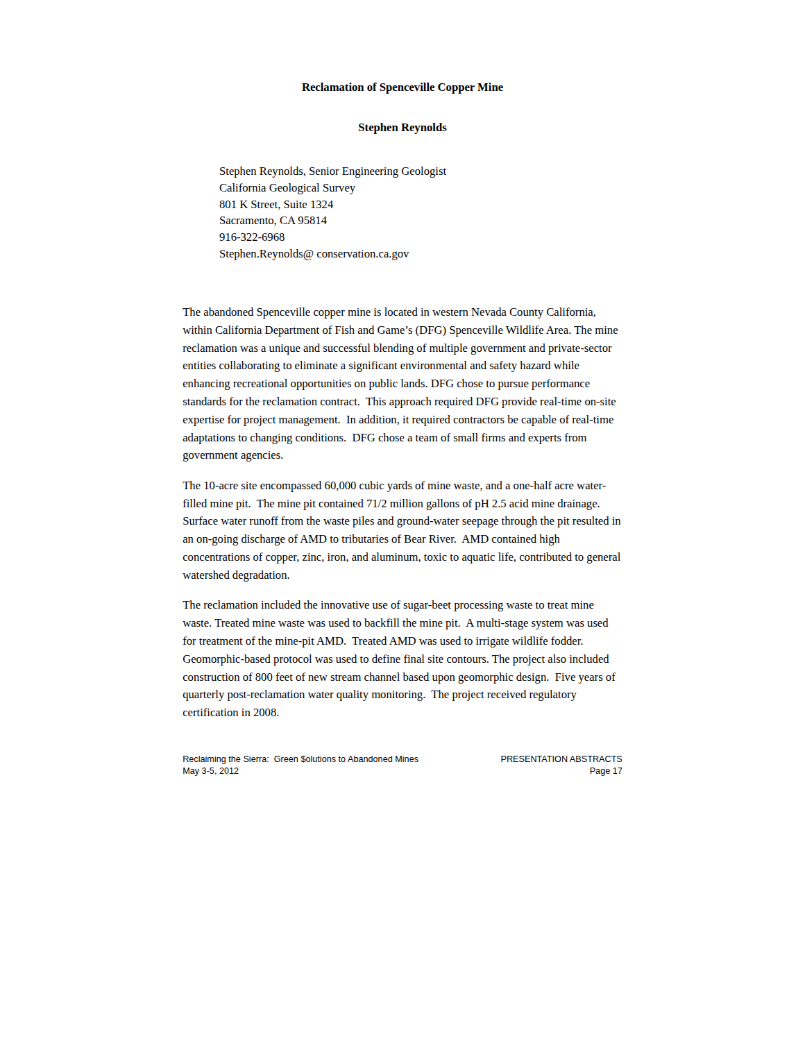Reclamation of Spenceville Copper Mine
Stephen Reynolds
Stephen Reynolds, Senior Engineering Geologist
California Geological Survey
801 K Street, Suite 1324
Sacramento, CA 95814
916-322-6968
Stephen.Reynolds@ conservation.ca.gov
The abandoned Spenceville copper mine is located in western Nevada County California, within California Department of Fish and Game’s (DFG) Spenceville Wildlife Area. The mine reclamation was a unique and successful blending of multiple government and private-sector entities collaborating to eliminate a significant environmental and safety hazard while enhancing recreational opportunities on public lands. DFG chose to pursue performance standards for the reclamation contract. This approach required DFG provide real-time on-site expertise for project management. In addition, it required contractors be capable of real-time adaptations to changing conditions. DFG chose a team of small firms and experts from government agencies.
The 10-acre site encompassed 60,000 cubic yards of mine waste, and a one-half acre water-filled mine pit. The mine pit contained 71/2 million gallons of pH 2.5 acid mine drainage. Surface water runoff from the waste piles and ground-water seepage through the pit resulted in an on-going discharge of AMD to tributaries of Bear River. AMD contained high concentrations of copper, zinc, iron, and aluminum, toxic to aquatic life, contributed to general watershed degradation.
The reclamation included the innovative use of sugar-beet processing waste to treat mine waste. Treated mine waste was used to backfill the mine pit. A multi-stage system was used for treatment of the mine-pit AMD. Treated AMD was used to irrigate wildlife fodder. Geomorphic-based protocol was used to define final site contours. The project also included construction of 800 feet of new stream channel based upon geomorphic design. Five years of quarterly post-reclamation water quality monitoring. The project received regulatory certification in 2008.
Reclaiming the Sierra: Green $olutions to Abandoned Mines
May 3-5, 2012
PRESENTATION ABSTRACTS
Page 17